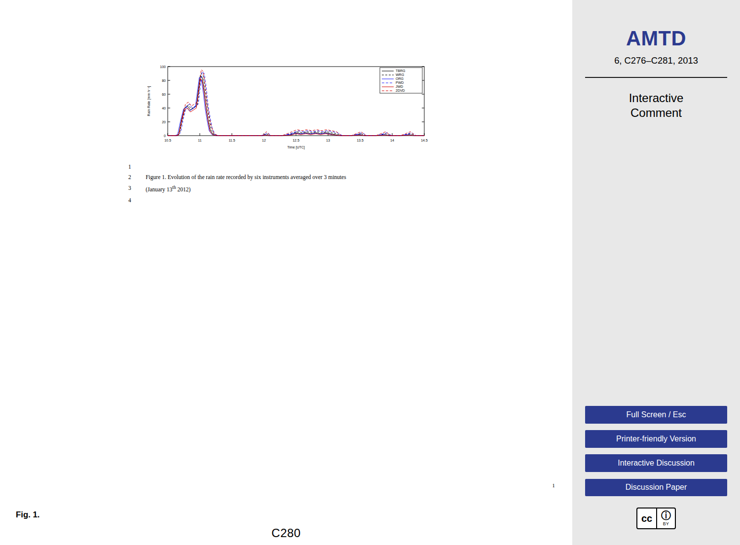0 20 40 60 80 100 10.5 11 11.5 12 12.5 13 13.5 14 14.5 Time [UTC] Rain Rate [mm h⁻¹] TBRG WRG ORG PWD JWD 2DVD
1
2 Figure 1. Evolution of the rain rate recorded by six instruments averaged over 3 minutes
3(January 13th 2012)
4
1
Fig. 1.
C280
AMTD
6, C276–C281, 2013
Interactive
Comment
Full Screen / Esc Printer-friendly Version Interactive Discussion Discussion Paper
cc ⓘBY